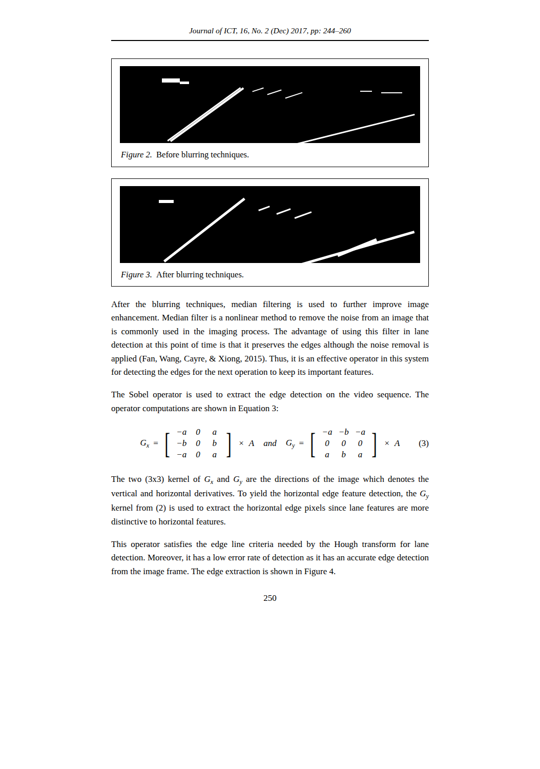Journal of ICT, 16, No. 2 (Dec) 2017, pp: 244–260
Figure 2. Before blurring techniques.
Figure 3. After blurring techniques.
After the blurring techniques, median filtering is used to further improve image enhancement. Median filter is a nonlinear method to remove the noise from an image that is commonly used in the imaging process. The advantage of using this filter in lane detection at this point of time is that it preserves the edges although the noise removal is applied (Fan, Wang, Cayre, & Xiong, 2015). Thus, it is an effective operator in this system for detecting the edges for the next operation to keep its important features.
The Sobel operator is used to extract the edge detection on the video sequence. The operator computations are shown in Equation 3:
Gx = [ −a 0 a −b 0 b −a 0 a ] × A and Gy = [ −a−b−a 000 aba ] × A (3)
The two (3x3) kernel of Gx and Gy are the directions of the image which denotes the vertical and horizontal derivatives. To yield the horizontal edge feature detection, the Gy kernel from (2) is used to extract the horizontal edge pixels since lane features are more distinctive to horizontal features.
This operator satisfies the edge line criteria needed by the Hough transform for lane detection. Moreover, it has a low error rate of detection as it has an accurate edge detection from the image frame. The edge extraction is shown in Figure 4.
250